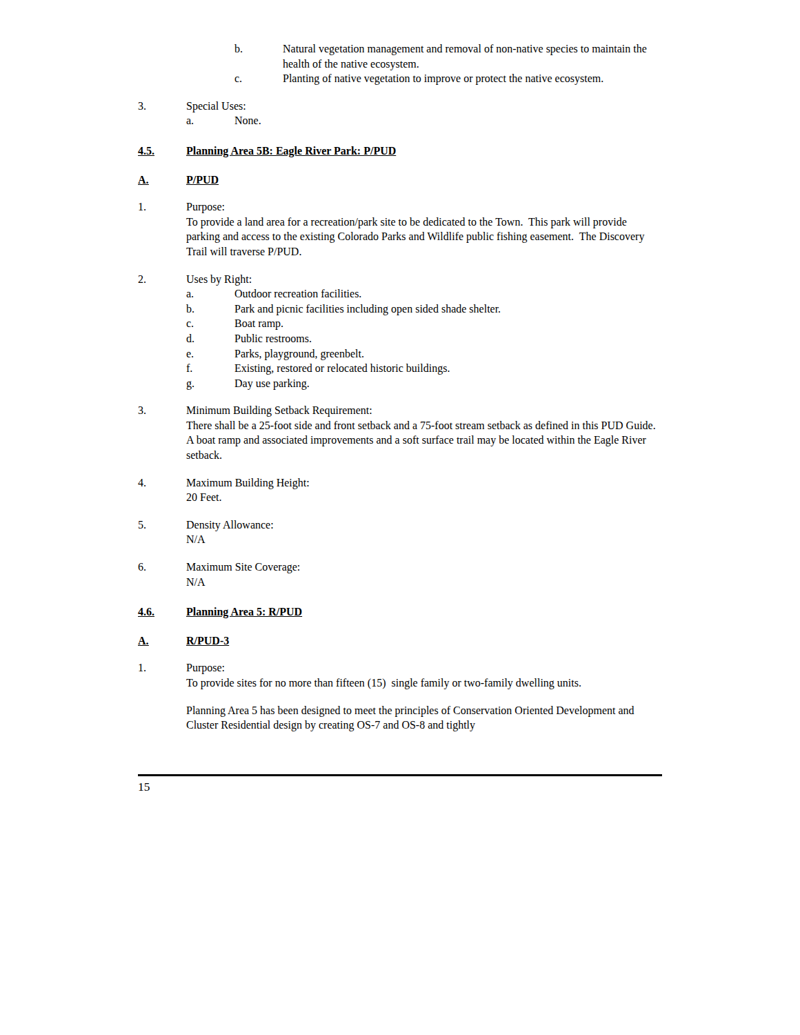b.
Natural vegetation management and removal of non-native species to maintain the health of the native ecosystem.
c.
Planting of native vegetation to improve or protect the native ecosystem.
3.
Special Uses:
a.
None.
4.5.
Planning Area 5B: Eagle River Park: P/PUD
A.
P/PUD
1.
Purpose:
To provide a land area for a recreation/park site to be dedicated to the Town. This park will provide parking and access to the existing Colorado Parks and Wildlife public fishing easement. The Discovery Trail will traverse P/PUD.
2.
Uses by Right:
a.
Outdoor recreation facilities.
b.
Park and picnic facilities including open sided shade shelter.
c.
Boat ramp.
d.
Public restrooms.
e.
Parks, playground, greenbelt.
f.
Existing, restored or relocated historic buildings.
g.
Day use parking.
3.
Minimum Building Setback Requirement:
There shall be a 25-foot side and front setback and a 75-foot stream setback as defined in this PUD Guide. A boat ramp and associated improvements and a soft surface trail may be located within the Eagle River setback.
4.
Maximum Building Height:
20 Feet.
5.
Density Allowance:
N/A
6.
Maximum Site Coverage:
N/A
4.6.
Planning Area 5: R/PUD
A.
R/PUD-3
1.
Purpose:
To provide sites for no more than fifteen (15) single family or two-family dwelling units.
Planning Area 5 has been designed to meet the principles of Conservation Oriented Development and Cluster Residential design by creating OS-7 and OS-8 and tightly
15